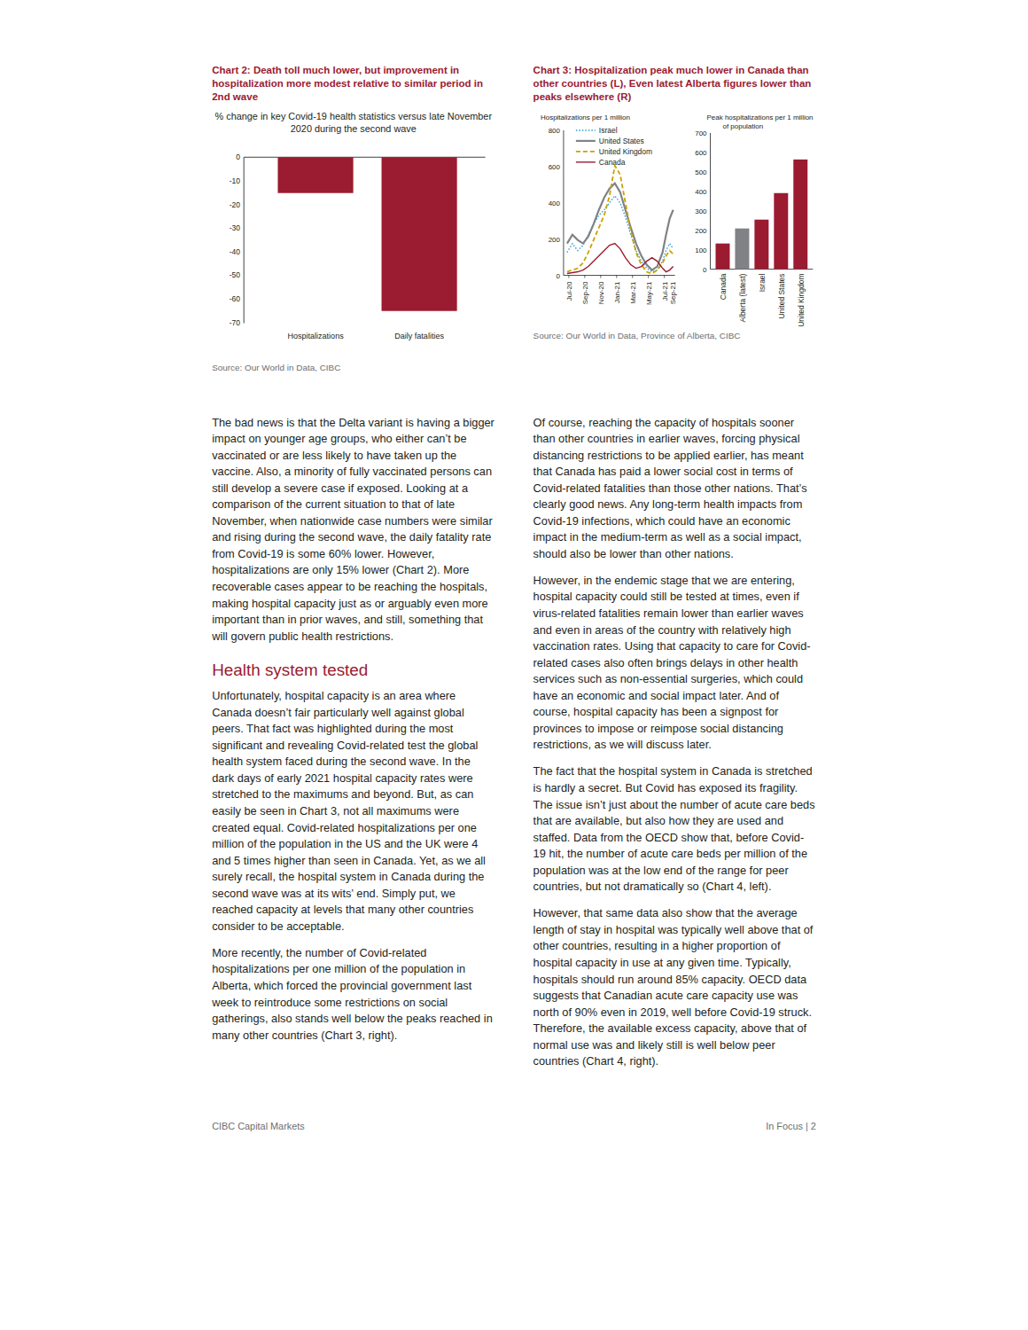Chart 2: Death toll much lower, but improvement in hospitalization more modest relative to similar period in 2nd wave
% change in key Covid-19 health statistics versus late November 2020 during the second wave
0 -10 -20 -30 -40 -50 -60 -70 Hospitalizations Daily fatalities
Source: Our World in Data, CIBC
Chart 3: Hospitalization peak much lower in Canada than other countries (L), Even latest Alberta figures lower than peaks elsewhere (R)
Hospitalizations per 1 million Israel United States United Kingdom Canada 800 600 400 200 0 Jul-20 Sep-20 Nov-20 Jan-21 Mar-21 May-21 Jul-21 Sep-21 Peak hospitalizations per 1 million of population 700 600 500 400 300 200 100 0 Canada Alberta (latest) Israel United States United Kingdom
Source: Our World in Data, Province of Alberta, CIBC
The bad news is that the Delta variant is having a bigger impact on younger age groups, who either can’t be vaccinated or are less likely to have taken up the vaccine. Also, a minority of fully vaccinated persons can still develop a severe case if exposed. Looking at a comparison of the current situation to that of late November, when nationwide case numbers were similar and rising during the second wave, the daily fatality rate from Covid-19 is some 60% lower. However, hospitalizations are only 15% lower (Chart 2). More recoverable cases appear to be reaching the hospitals, making hospital capacity just as or arguably even more important than in prior waves, and still, something that will govern public health restrictions.
Health system tested
Unfortunately, hospital capacity is an area where Canada doesn’t fair particularly well against global peers. That fact was highlighted during the most significant and revealing Covid-related test the global health system faced during the second wave. In the dark days of early 2021 hospital capacity rates were stretched to the maximums and beyond. But, as can easily be seen in Chart 3, not all maximums were created equal. Covid-related hospitalizations per one million of the population in the US and the UK were 4 and 5 times higher than seen in Canada. Yet, as we all surely recall, the hospital system in Canada during the second wave was at its wits’ end. Simply put, we reached capacity at levels that many other countries consider to be acceptable.
More recently, the number of Covid-related hospitalizations per one million of the population in Alberta, which forced the provincial government last week to reintroduce some restrictions on social gatherings, also stands well below the peaks reached in many other countries (Chart 3, right).
Of course, reaching the capacity of hospitals sooner than other countries in earlier waves, forcing physical distancing restrictions to be applied earlier, has meant that Canada has paid a lower social cost in terms of Covid-related fatalities than those other nations. That’s clearly good news. Any long-term health impacts from Covid-19 infections, which could have an economic impact in the medium-term as well as a social impact, should also be lower than other nations.
However, in the endemic stage that we are entering, hospital capacity could still be tested at times, even if virus-related fatalities remain lower than earlier waves and even in areas of the country with relatively high vaccination rates. Using that capacity to care for Covid-related cases also often brings delays in other health services such as non-essential surgeries, which could have an economic and social impact later. And of course, hospital capacity has been a signpost for provinces to impose or reimpose social distancing restrictions, as we will discuss later.
The fact that the hospital system in Canada is stretched is hardly a secret. But Covid has exposed its fragility. The issue isn’t just about the number of acute care beds that are available, but also how they are used and staffed. Data from the OECD show that, before Covid-19 hit, the number of acute care beds per million of the population was at the low end of the range for peer countries, but not dramatically so (Chart 4, left).
However, that same data also show that the average length of stay in hospital was typically well above that of other countries, resulting in a higher proportion of hospital capacity in use at any given time. Typically, hospitals should run around 85% capacity. OECD data suggests that Canadian acute care capacity use was north of 90% even in 2019, well before Covid-19 struck. Therefore, the available excess capacity, above that of normal use was and likely still is well below peer countries (Chart 4, right).
CIBC Capital Markets In Focus | 2